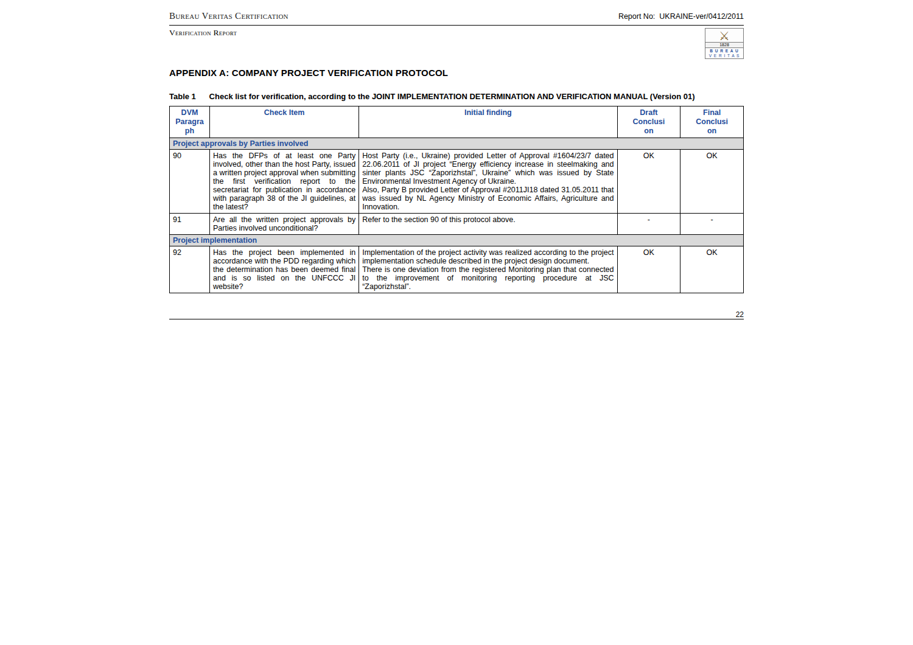Bureau Veritas Certification
Report No: UKRAINE-ver/0412/2011
Verification Report
⚔
1828
B U R E A U
V E R I T A S
APPENDIX A: COMPANY PROJECT VERIFICATION PROTOCOL
Table 1 Check list for verification, according to the JOINT IMPLEMENTATION DETERMINATION AND VERIFICATION MANUAL (Version 01)
| DVM Paragra ph | Check Item | Initial finding | Draft Conclusi on | Final Conclusi on |
| --- | --- | --- | --- | --- |
| Project approvals by Parties involved |
| 90 | Has the DFPs of at least one Party involved, other than the host Party, issued a written project approval when submitting the first verification report to the secretariat for publication in accordance with paragraph 38 of the JI guidelines, at the latest? | Host Party (i.e., Ukraine) provided Letter of Approval #1604/23/7 dated 22.06.2011 of JI project “Energy efficiency increase in steelmaking and sinter plants JSC “Zaporizhstal”, Ukraine” which was issued by State Environmental Investment Agency of Ukraine. Also, Party B provided Letter of Approval #2011JI18 dated 31.05.2011 that was issued by NL Agency Ministry of Economic Affairs, Agriculture and Innovation. | OK | OK |
| 91 | Are all the written project approvals by Parties involved unconditional? | Refer to the section 90 of this protocol above. | - | - |
| Project implementation |
| 92 | Has the project been implemented in accordance with the PDD regarding which the determination has been deemed final and is so listed on the UNFCCC JI website? | Implementation of the project activity was realized according to the project implementation schedule described in the project design document. There is one deviation from the registered Monitoring plan that connected to the improvement of monitoring reporting procedure at JSC “Zaporizhstal”. | OK | OK |
22